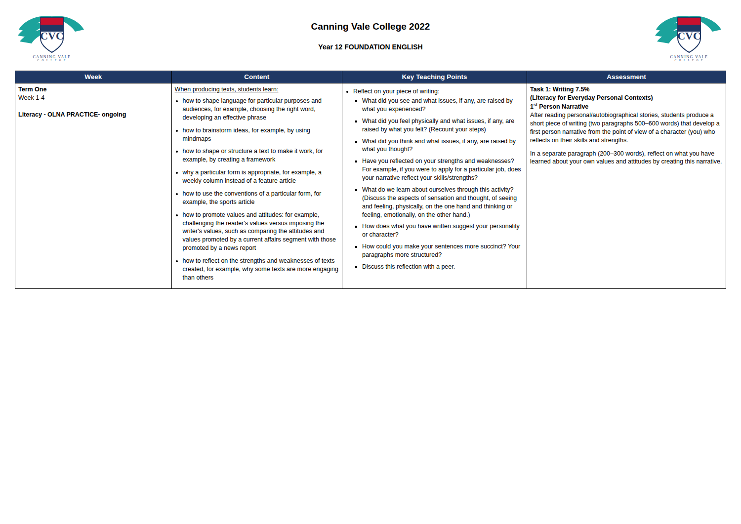CVC CANNING VALE C O L L E G E
Canning Vale College 2022
Year 12 FOUNDATION ENGLISH
CVC CANNING VALE C O L L E G E
| Week | Content | Key Teaching Points | Assessment |
| --- | --- | --- | --- |
| Term One Week 1-4 Literacy - OLNA PRACTICE- ongoing | When producing texts, students learn: how to shape language for particular purposes and audiences, for example, choosing the right word, developing an effective phrase how to brainstorm ideas, for example, by using mindmaps how to shape or structure a text to make it work, for example, by creating a framework why a particular form is appropriate, for example, a weekly column instead of a feature article how to use the conventions of a particular form, for example, the sports article how to promote values and attitudes: for example, challenging the reader's values versus imposing the writer's values, such as comparing the attitudes and values promoted by a current affairs segment with those promoted by a news report how to reflect on the strengths and weaknesses of texts created, for example, why some texts are more engaging than others | Reflect on your piece of writing: What did you see and what issues, if any, are raised by what you experienced? What did you feel physically and what issues, if any, are raised by what you felt? (Recount your steps) What did you think and what issues, if any, are raised by what you thought? Have you reflected on your strengths and weaknesses? For example, if you were to apply for a particular job, does your narrative reflect your skills/strengths? What do we learn about ourselves through this activity? (Discuss the aspects of sensation and thought, of seeing and feeling, physically, on the one hand and thinking or feeling, emotionally, on the other hand.) How does what you have written suggest your personality or character? How could you make your sentences more succinct? Your paragraphs more structured? Discuss this reflection with a peer. | Task 1: Writing 7.5% (Literacy for Everyday Personal Contexts) 1 st Person Narrative After reading personal/autobiographical stories, students produce a short piece of writing (two paragraphs 500–600 words) that develop a first person narrative from the point of view of a character (you) who reflects on their skills and strengths. In a separate paragraph (200–300 words), reflect on what you have learned about your own values and attitudes by creating this narrative. |